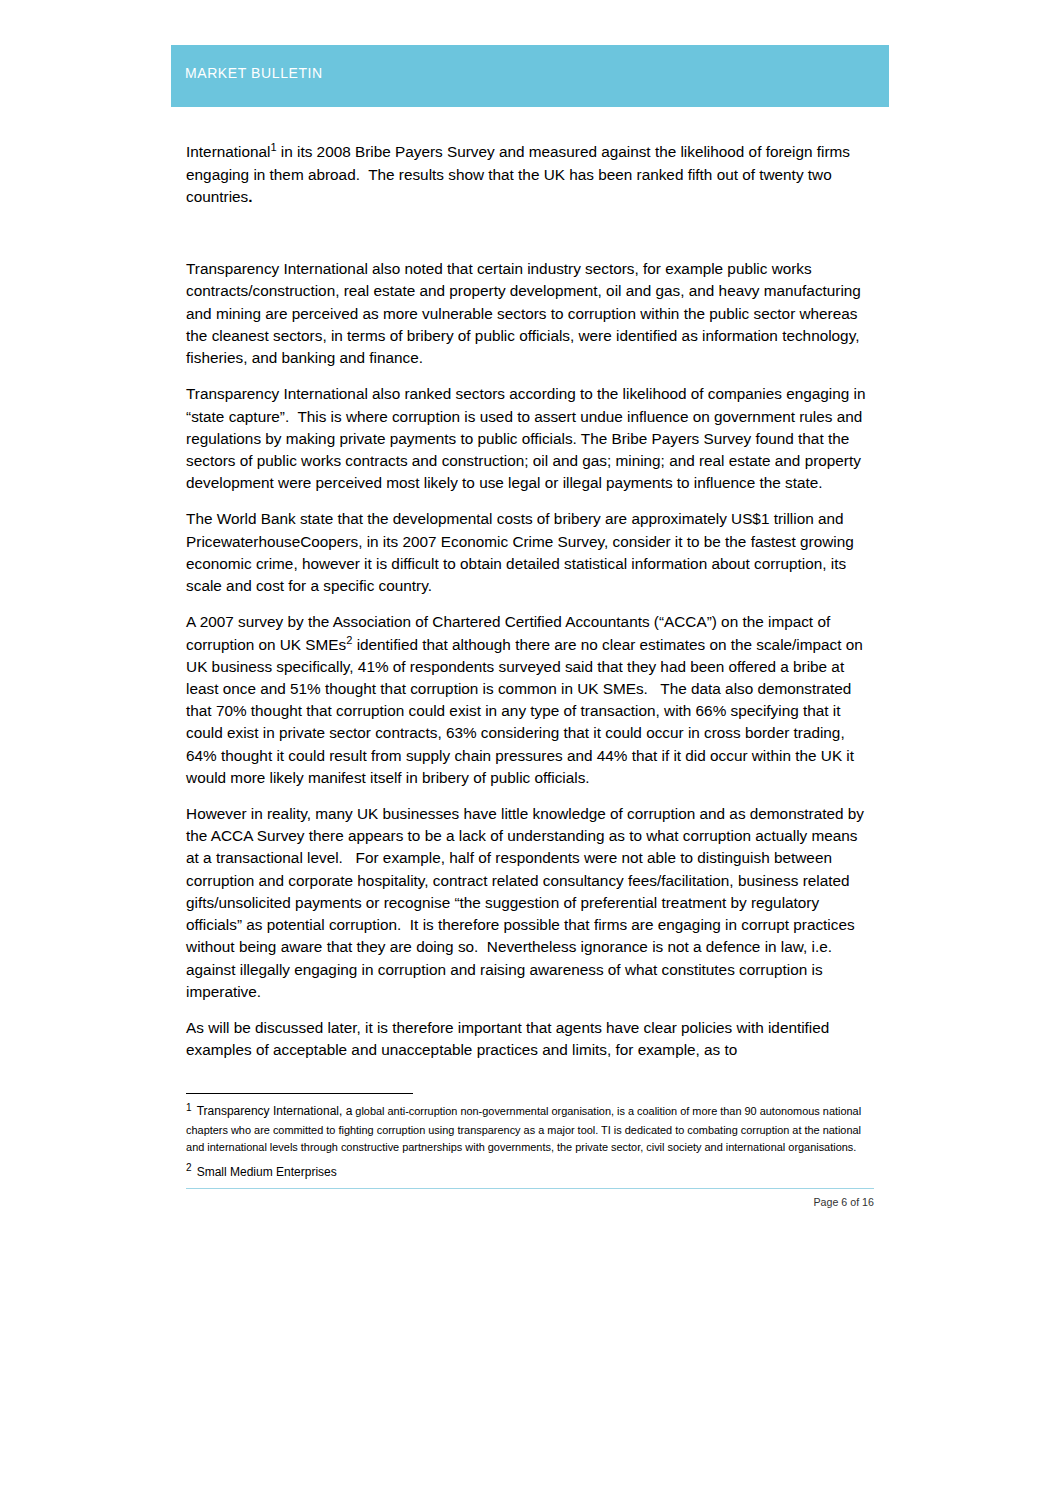MARKET BULLETIN
International1 in its 2008 Bribe Payers Survey and measured against the likelihood of foreign firms engaging in them abroad. The results show that the UK has been ranked fifth out of twenty two countries.
Transparency International also noted that certain industry sectors, for example public works contracts/construction, real estate and property development, oil and gas, and heavy manufacturing and mining are perceived as more vulnerable sectors to corruption within the public sector whereas the cleanest sectors, in terms of bribery of public officials, were identified as information technology, fisheries, and banking and finance.
Transparency International also ranked sectors according to the likelihood of companies engaging in “state capture”. This is where corruption is used to assert undue influence on government rules and regulations by making private payments to public officials. The Bribe Payers Survey found that the sectors of public works contracts and construction; oil and gas; mining; and real estate and property development were perceived most likely to use legal or illegal payments to influence the state.
The World Bank state that the developmental costs of bribery are approximately US$1 trillion and PricewaterhouseCoopers, in its 2007 Economic Crime Survey, consider it to be the fastest growing economic crime, however it is difficult to obtain detailed statistical information about corruption, its scale and cost for a specific country.
A 2007 survey by the Association of Chartered Certified Accountants (“ACCA”) on the impact of corruption on UK SMEs2 identified that although there are no clear estimates on the scale/impact on UK business specifically, 41% of respondents surveyed said that they had been offered a bribe at least once and 51% thought that corruption is common in UK SMEs. The data also demonstrated that 70% thought that corruption could exist in any type of transaction, with 66% specifying that it could exist in private sector contracts, 63% considering that it could occur in cross border trading, 64% thought it could result from supply chain pressures and 44% that if it did occur within the UK it would more likely manifest itself in bribery of public officials.
However in reality, many UK businesses have little knowledge of corruption and as demonstrated by the ACCA Survey there appears to be a lack of understanding as to what corruption actually means at a transactional level. For example, half of respondents were not able to distinguish between corruption and corporate hospitality, contract related consultancy fees/facilitation, business related gifts/unsolicited payments or recognise “the suggestion of preferential treatment by regulatory officials” as potential corruption. It is therefore possible that firms are engaging in corrupt practices without being aware that they are doing so. Nevertheless ignorance is not a defence in law, i.e. against illegally engaging in corruption and raising awareness of what constitutes corruption is imperative.
As will be discussed later, it is therefore important that agents have clear policies with identified examples of acceptable and unacceptable practices and limits, for example, as to
1 Transparency International, a global anti-corruption non-governmental organisation, is a coalition of more than 90 autonomous national chapters who are committed to fighting corruption using transparency as a major tool. TI is dedicated to combating corruption at the national and international levels through constructive partnerships with governments, the private sector, civil society and international organisations.
2 Small Medium Enterprises
Page 6 of 16